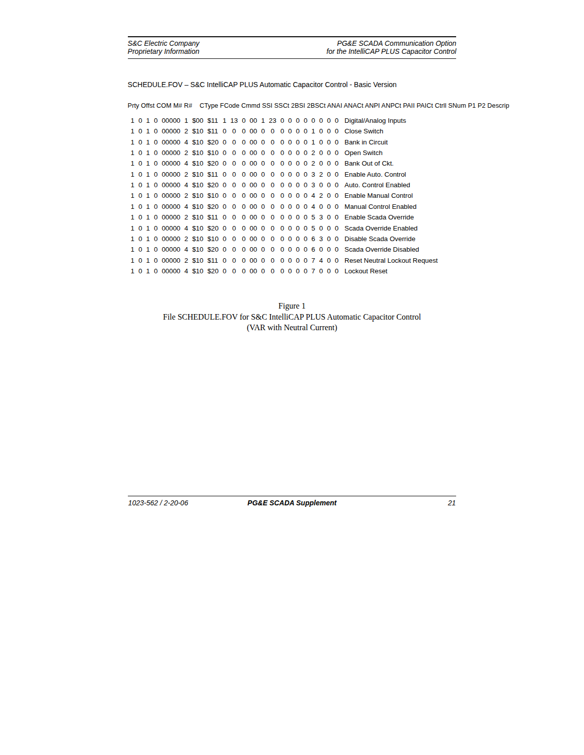| S&C Electric Company | PG&E SCADA Communication Option |
| Proprietary Information | for the IntelliCAP PLUS Capacitor Control |
SCHEDULE.FOV – S&C IntelliCAP PLUS Automatic Capacitor Control - Basic Version
Prty Offst COM M# R# CType FCode Cmmd SSI SSCt 2BSI 2BSCt ANAI ANACt ANPI ANPCt PAII PAICt Ctrll SNum P1 P2 Descrip
| 1 | 0 | 1 | 0 | 00000 | 1 | $00 | $11 | 1 | 13 | 0 | 00 | 1 | 23 | 0 | 0 | 0 | 0 | 0 | 0 | 0 | 0 | Digital/Analog Inputs |
| 1 | 0 | 1 | 0 | 00000 | 2 | $10 | $11 | 0 | 0 | 0 | 00 | 0 | 0 | 0 | 0 | 0 | 0 | 1 | 0 | 0 | 0 | Close Switch |
| 1 | 0 | 1 | 0 | 00000 | 4 | $10 | $20 | 0 | 0 | 0 | 00 | 0 | 0 | 0 | 0 | 0 | 0 | 1 | 0 | 0 | 0 | Bank in Circuit |
| 1 | 0 | 1 | 0 | 00000 | 2 | $10 | $10 | 0 | 0 | 0 | 00 | 0 | 0 | 0 | 0 | 0 | 0 | 2 | 0 | 0 | 0 | Open Switch |
| 1 | 0 | 1 | 0 | 00000 | 4 | $10 | $20 | 0 | 0 | 0 | 00 | 0 | 0 | 0 | 0 | 0 | 0 | 2 | 0 | 0 | 0 | Bank Out of Ckt. |
| 1 | 0 | 1 | 0 | 00000 | 2 | $10 | $11 | 0 | 0 | 0 | 00 | 0 | 0 | 0 | 0 | 0 | 0 | 3 | 2 | 0 | 0 | Enable Auto. Control |
| 1 | 0 | 1 | 0 | 00000 | 4 | $10 | $20 | 0 | 0 | 0 | 00 | 0 | 0 | 0 | 0 | 0 | 0 | 3 | 0 | 0 | 0 | Auto. Control Enabled |
| 1 | 0 | 1 | 0 | 00000 | 2 | $10 | $10 | 0 | 0 | 0 | 00 | 0 | 0 | 0 | 0 | 0 | 0 | 4 | 2 | 0 | 0 | Enable Manual Control |
| 1 | 0 | 1 | 0 | 00000 | 4 | $10 | $20 | 0 | 0 | 0 | 00 | 0 | 0 | 0 | 0 | 0 | 0 | 4 | 0 | 0 | 0 | Manual Control Enabled |
| 1 | 0 | 1 | 0 | 00000 | 2 | $10 | $11 | 0 | 0 | 0 | 00 | 0 | 0 | 0 | 0 | 0 | 0 | 5 | 3 | 0 | 0 | Enable Scada Override |
| 1 | 0 | 1 | 0 | 00000 | 4 | $10 | $20 | 0 | 0 | 0 | 00 | 0 | 0 | 0 | 0 | 0 | 0 | 5 | 0 | 0 | 0 | Scada Override Enabled |
| 1 | 0 | 1 | 0 | 00000 | 2 | $10 | $10 | 0 | 0 | 0 | 00 | 0 | 0 | 0 | 0 | 0 | 0 | 6 | 3 | 0 | 0 | Disable Scada Override |
| 1 | 0 | 1 | 0 | 00000 | 4 | $10 | $20 | 0 | 0 | 0 | 00 | 0 | 0 | 0 | 0 | 0 | 0 | 6 | 0 | 0 | 0 | Scada Override Disabled |
| 1 | 0 | 1 | 0 | 00000 | 2 | $10 | $11 | 0 | 0 | 0 | 00 | 0 | 0 | 0 | 0 | 0 | 0 | 7 | 4 | 0 | 0 | Reset Neutral Lockout Request |
| 1 | 0 | 1 | 0 | 00000 | 4 | $10 | $20 | 0 | 0 | 0 | 00 | 0 | 0 | 0 | 0 | 0 | 0 | 7 | 0 | 0 | 0 | Lockout Reset |
Figure 1
File SCHEDULE.FOV for S&C IntelliCAP PLUS Automatic Capacitor Control
(VAR with Neutral Current)
| 1023-562 / 2-20-06 | PG&E SCADA Supplement | 21 |